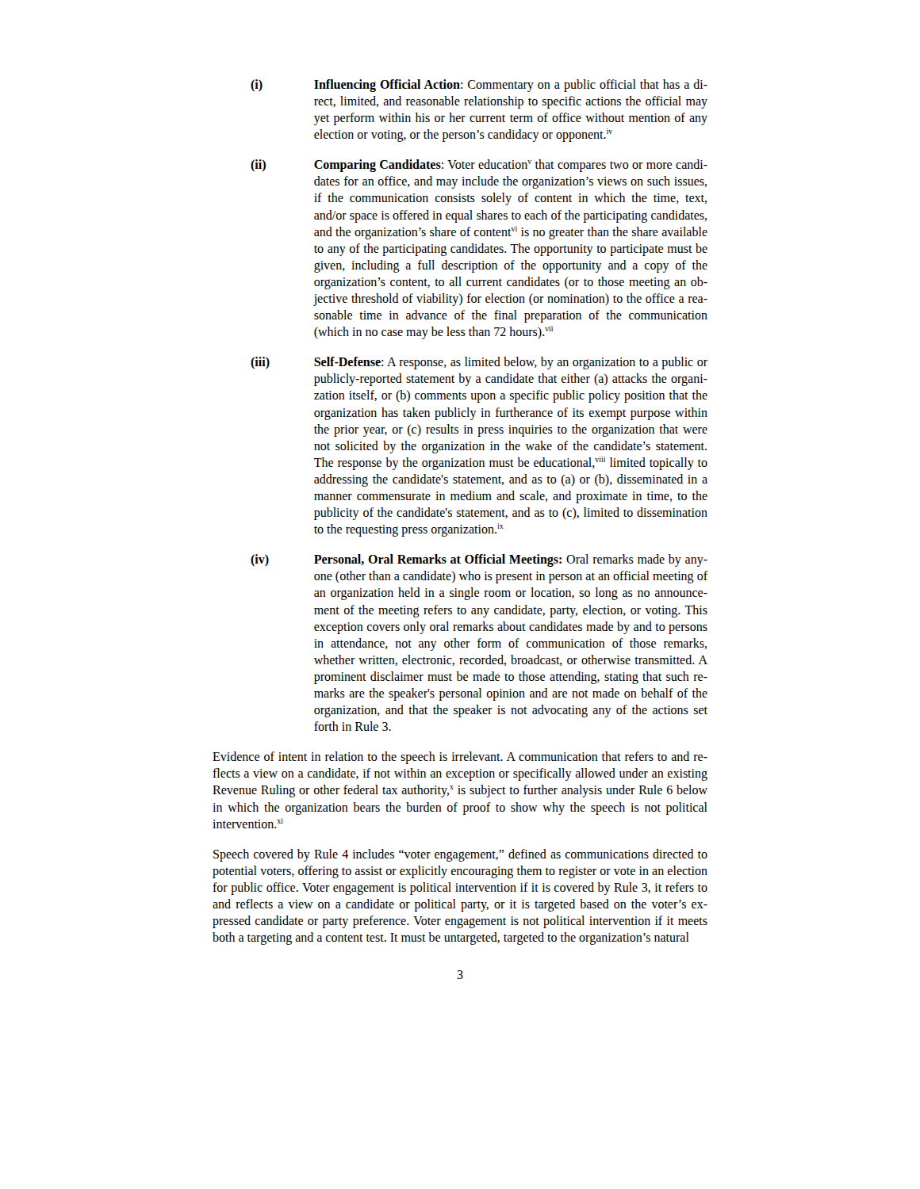(i)
Influencing Official Action: Commentary on a public official that has a direct, limited, and reasonable relationship to specific actions the official may yet perform within his or her current term of office without mention of any election or voting, or the person’s candidacy or opponent.iv
(ii)
Comparing Candidates: Voter educationv that compares two or more candidates for an office, and may include the organization’s views on such issues, if the communication consists solely of content in which the time, text, and/or space is offered in equal shares to each of the participating candidates, and the organization’s share of contentvi is no greater than the share available to any of the participating candidates. The opportunity to participate must be given, including a full description of the opportunity and a copy of the organization’s content, to all current candidates (or to those meeting an objective threshold of viability) for election (or nomination) to the office a reasonable time in advance of the final preparation of the communication (which in no case may be less than 72 hours).vii
(iii)
Self-Defense: A response, as limited below, by an organization to a public or publicly-reported statement by a candidate that either (a) attacks the organization itself, or (b) comments upon a specific public policy position that the organization has taken publicly in furtherance of its exempt purpose within the prior year, or (c) results in press inquiries to the organization that were not solicited by the organization in the wake of the candidate’s statement. The response by the organization must be educational,viii limited topically to addressing the candidate's statement, and as to (a) or (b), disseminated in a manner commensurate in medium and scale, and proximate in time, to the publicity of the candidate's statement, and as to (c), limited to dissemination to the requesting press organization.ix
(iv)
Personal, Oral Remarks at Official Meetings: Oral remarks made by anyone (other than a candidate) who is present in person at an official meeting of an organization held in a single room or location, so long as no announcement of the meeting refers to any candidate, party, election, or voting. This exception covers only oral remarks about candidates made by and to persons in attendance, not any other form of communication of those remarks, whether written, electronic, recorded, broadcast, or otherwise transmitted. A prominent disclaimer must be made to those attending, stating that such remarks are the speaker's personal opinion and are not made on behalf of the organization, and that the speaker is not advocating any of the actions set forth in Rule 3.
Evidence of intent in relation to the speech is irrelevant. A communication that refers to and reflects a view on a candidate, if not within an exception or specifically allowed under an existing Revenue Ruling or other federal tax authority,x is subject to further analysis under Rule 6 below in which the organization bears the burden of proof to show why the speech is not political intervention.xi
Speech covered by Rule 4 includes “voter engagement,” defined as communications directed to potential voters, offering to assist or explicitly encouraging them to register or vote in an election for public office. Voter engagement is political intervention if it is covered by Rule 3, it refers to and reflects a view on a candidate or political party, or it is targeted based on the voter’s expressed candidate or party preference. Voter engagement is not political intervention if it meets both a targeting and a content test. It must be untargeted, targeted to the organization’s natural
3